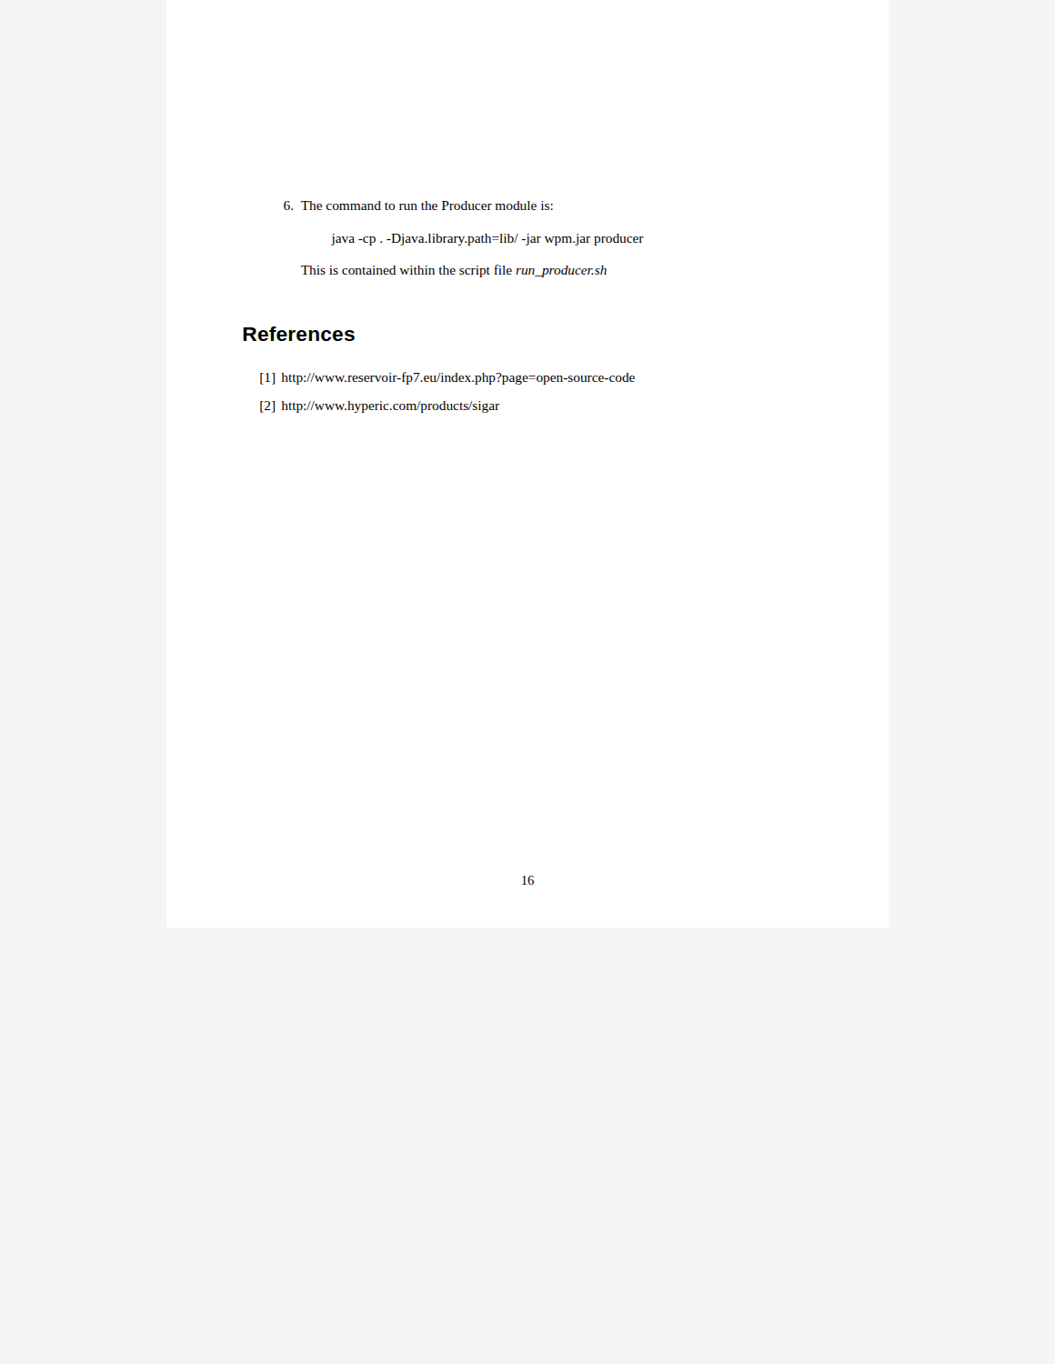6. The command to run the Producer module is:
java -cp . -Djava.library.path=lib/ -jar wpm.jar producer
This is contained within the script file run_producer.sh
References
[1] http://www.reservoir-fp7.eu/index.php?page=open-source-code
[2] http://www.hyperic.com/products/sigar
16